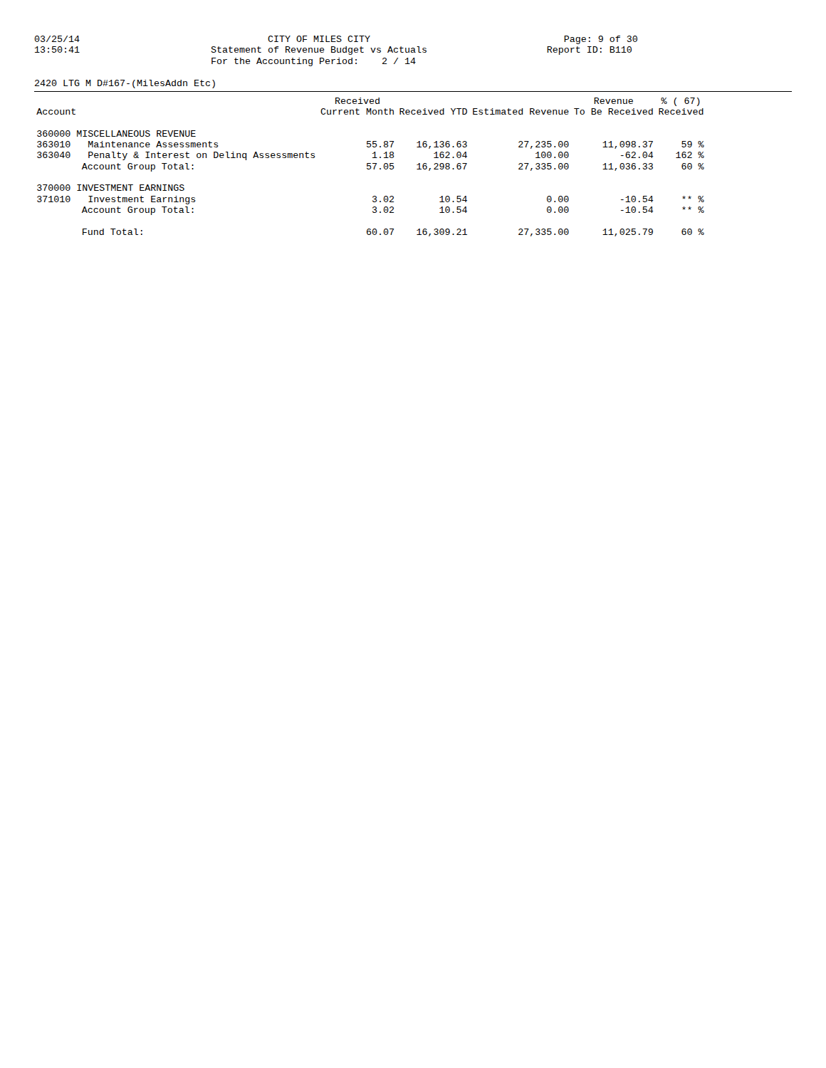03/25/14                                 CITY OF MILES CITY                                  Page: 9 of 30
13:50:41                       Statement of Revenue Budget vs Actuals                     Report ID: B110
                               For the Accounting Period:    2 / 14
2420 LTG M D#167-(MilesAddn Etc)
| | Received | | | Revenue | % ( 67) |
| --- | --- | --- | --- | --- | --- |
| Account | Current Month | Received YTD | Estimated Revenue | To Be Received | Received |
| 360000 MISCELLANEOUS REVENUE |
| 363010 Maintenance Assessments | 55.87 | 16,136.63 | 27,235.00 | 11,098.37 | 59 % |
| 363040 Penalty & Interest on Delinq Assessments | 1.18 | 162.04 | 100.00 | -62.04 | 162 % |
| Account Group Total: | 57.05 | 16,298.67 | 27,335.00 | 11,036.33 | 60 % |
| 370000 INVESTMENT EARNINGS |
| 371010 Investment Earnings | 3.02 | 10.54 | 0.00 | -10.54 | ** % |
| Account Group Total: | 3.02 | 10.54 | 0.00 | -10.54 | ** % |
| Fund Total: | 60.07 | 16,309.21 | 27,335.00 | 11,025.79 | 60 % |